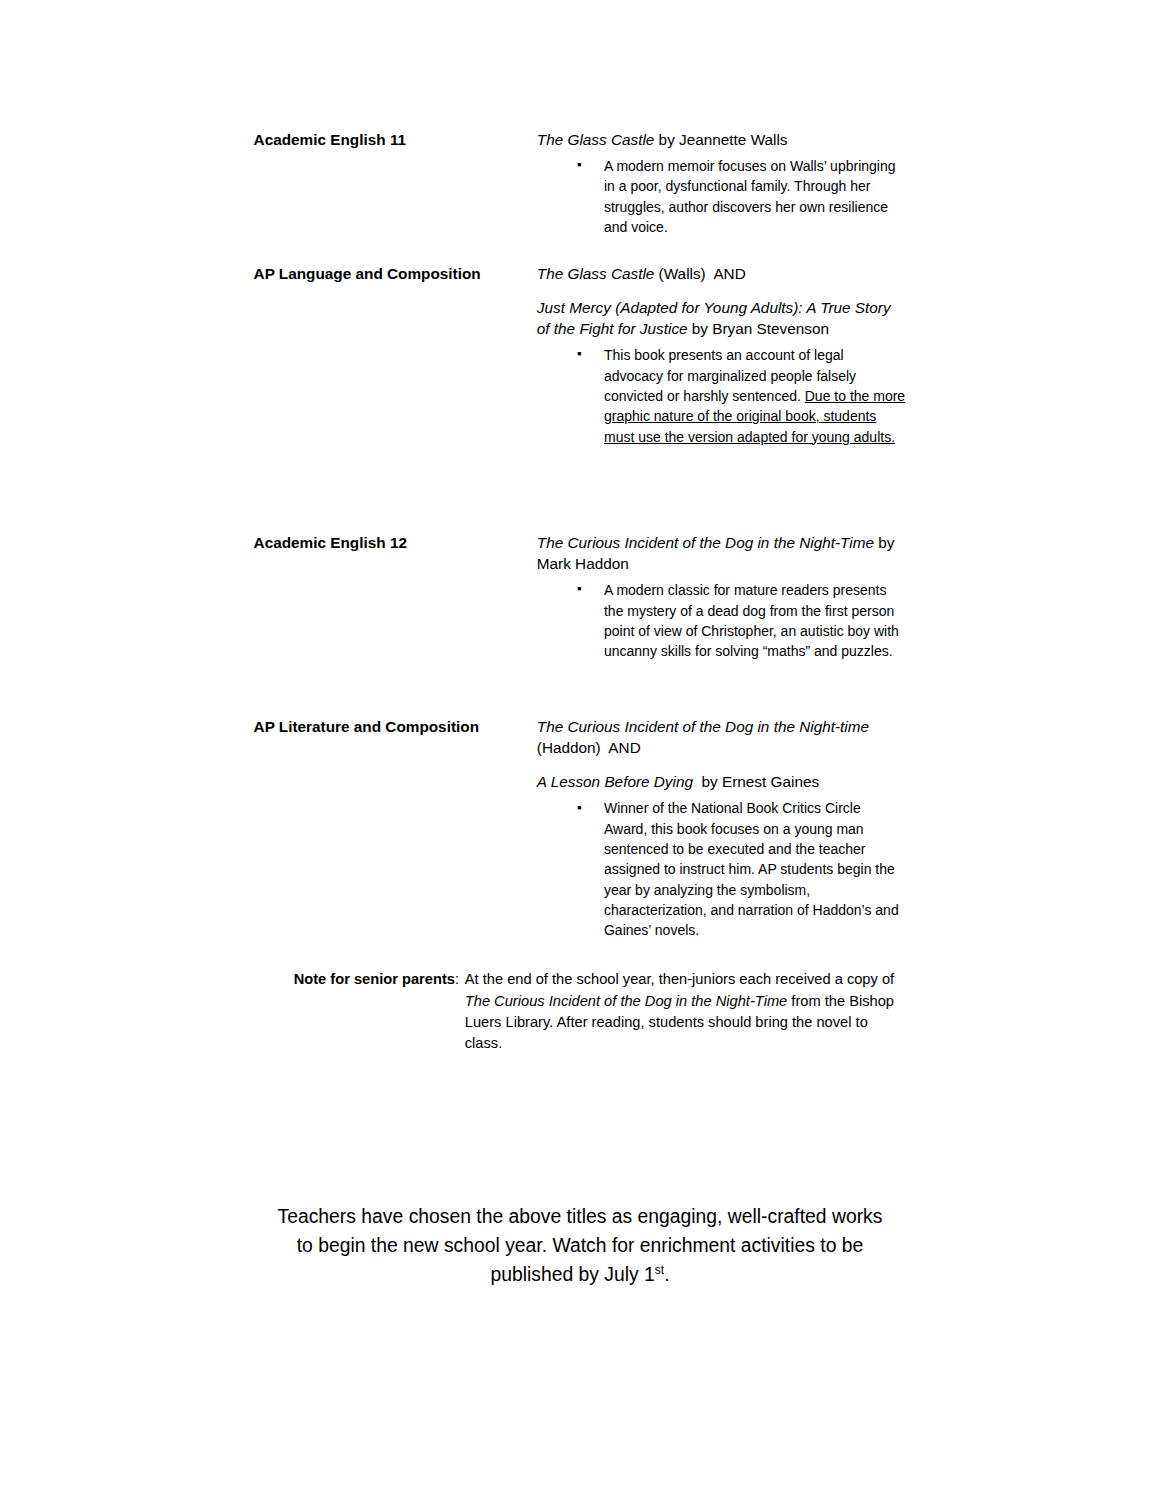Academic English 11
The Glass Castle by Jeannette Walls
A modern memoir focuses on Walls’ upbringing in a poor, dysfunctional family. Through her struggles, author discovers her own resilience and voice.
AP Language and Composition
The Glass Castle (Walls) AND
Just Mercy (Adapted for Young Adults): A True Story of the Fight for Justice by Bryan Stevenson
This book presents an account of legal advocacy for marginalized people falsely convicted or harshly sentenced. Due to the more graphic nature of the original book, students must use the version adapted for young adults.
Academic English 12
The Curious Incident of the Dog in the Night-Time by Mark Haddon
A modern classic for mature readers presents the mystery of a dead dog from the first person point of view of Christopher, an autistic boy with uncanny skills for solving “maths” and puzzles.
AP Literature and Composition
The Curious Incident of the Dog in the Night-time (Haddon) AND
A Lesson Before Dying by Ernest Gaines
Winner of the National Book Critics Circle Award, this book focuses on a young man sentenced to be executed and the teacher assigned to instruct him. AP students begin the year by analyzing the symbolism, characterization, and narration of Haddon’s and Gaines’ novels.
Note for senior parents:
At the end of the school year, then-juniors each received a copy of The Curious Incident of the Dog in the Night-Time from the Bishop Luers Library. After reading, students should bring the novel to class.
Teachers have chosen the above titles as engaging, well-crafted works to begin the new school year. Watch for enrichment activities to be published by July 1st.